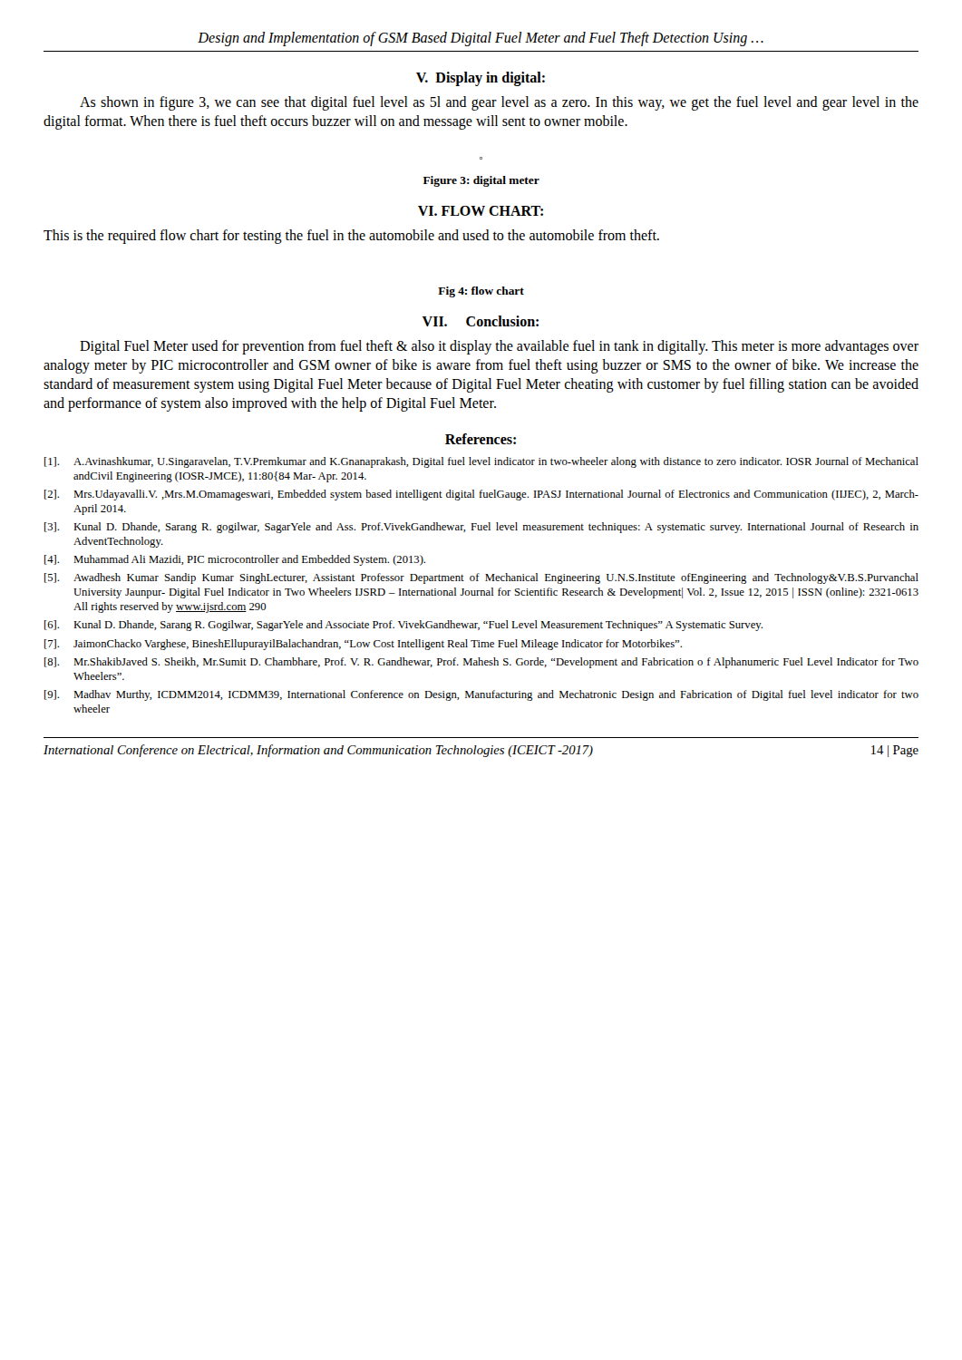Design and Implementation of GSM Based Digital Fuel Meter and Fuel Theft Detection Using …
V. Display in digital:
As shown in figure 3, we can see that digital fuel level as 5l and gear level as a zero. In this way, we get the fuel level and gear level in the digital format. When there is fuel theft occurs buzzer will on and message will sent to owner mobile.
Figure 3: digital meter
VI. FLOW CHART:
This is the required flow chart for testing the fuel in the automobile and used to the automobile from theft.
Fig 4: flow chart
VII. Conclusion:
Digital Fuel Meter used for prevention from fuel theft & also it display the available fuel in tank in digitally. This meter is more advantages over analogy meter by PIC microcontroller and GSM owner of bike is aware from fuel theft using buzzer or SMS to the owner of bike. We increase the standard of measurement system using Digital Fuel Meter because of Digital Fuel Meter cheating with customer by fuel filling station can be avoided and performance of system also improved with the help of Digital Fuel Meter.
References:
[1]. A.Avinashkumar, U.Singaravelan, T.V.Premkumar and K.Gnanaprakash, Digital fuel level indicator in two-wheeler along with distance to zero indicator. IOSR Journal of Mechanical andCivil Engineering (IOSR-JMCE), 11:80{84 Mar- Apr. 2014.
[2]. Mrs.Udayavalli.V. ,Mrs.M.Omamageswari, Embedded system based intelligent digital fuelGauge. IPASJ International Journal of Electronics and Communication (IIJEC), 2, March-April 2014.
[3]. Kunal D. Dhande, Sarang R. gogilwar, SagarYele and Ass. Prof.VivekGandhewar, Fuel level measurement techniques: A systematic survey. International Journal of Research in AdventTechnology.
[4]. Muhammad Ali Mazidi, PIC microcontroller and Embedded System. (2013).
[5]. Awadhesh Kumar Sandip Kumar SinghLecturer, Assistant Professor Department of Mechanical Engineering U.N.S.Institute ofEngineering and Technology&V.B.S.Purvanchal University Jaunpur- Digital Fuel Indicator in Two Wheelers IJSRD – International Journal for Scientific Research & Development| Vol. 2, Issue 12, 2015 | ISSN (online): 2321-0613 All rights reserved by www.ijsrd.com 290
[6]. Kunal D. Dhande, Sarang R. Gogilwar, SagarYele and Associate Prof. VivekGandhewar, “Fuel Level Measurement Techniques” A Systematic Survey.
[7]. JaimonChacko Varghese, BineshEllupurayilBalachandran, “Low Cost Intelligent Real Time Fuel Mileage Indicator for Motorbikes”.
[8]. Mr.ShakibJaved S. Sheikh, Mr.Sumit D. Chambhare, Prof. V. R. Gandhewar, Prof. Mahesh S. Gorde, “Development and Fabrication o f Alphanumeric Fuel Level Indicator for Two Wheelers”.
[9]. Madhav Murthy, ICDMM2014, ICDMM39, International Conference on Design, Manufacturing and Mechatronic Design and Fabrication of Digital fuel level indicator for two wheeler
International Conference on Electrical, Information and Communication Technologies (ICEICT -2017)
14 | Page